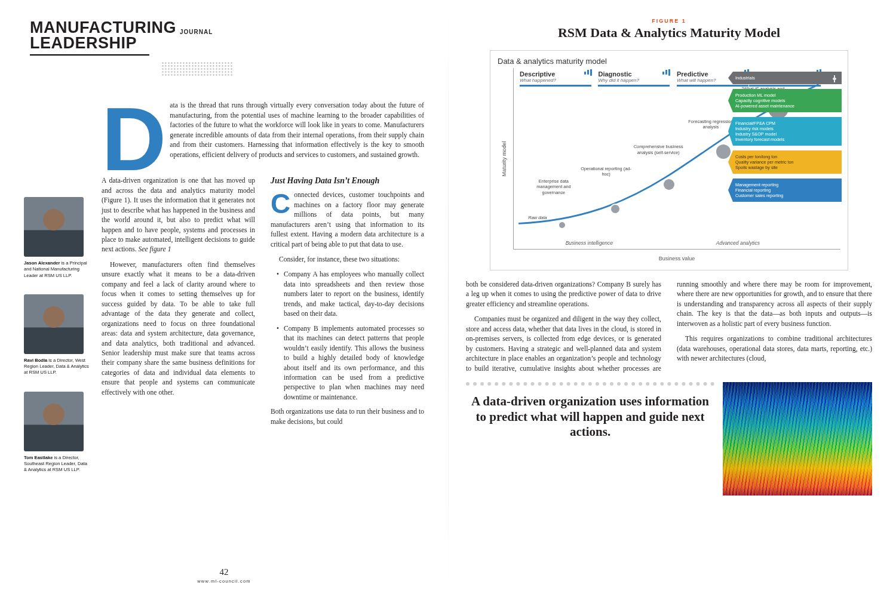Manufacturing Leadership
JOURNAL
Jason Alexander is a Principal and National Manufacturing Leader at RSM US LLP.
Ravi Bodla is a Director, West Region Leader, Data & Analytics at RSM US LLP.
Tom Eastlake is a Director, Southeast Region Leader, Data & Analytics at RSM US LLP.
D
ata is the thread that runs through virtually every conversation today about the future of manufacturing, from the potential uses of machine learning to the broader capabilities of factories of the future to what the workforce will look like in years to come. Manufacturers generate incredible amounts of data from their internal operations, from their supply chain and from their customers. Harnessing that information effectively is the key to smooth operations, efficient delivery of products and services to customers, and sustained growth.
A data-driven organization is one that has moved up and across the data and analytics maturity model (Figure 1). It uses the information that it generates not just to describe what has happened in the business and the world around it, but also to predict what will happen and to have people, systems and processes in place to make automated, intelligent decisions to guide next actions. See figure 1
However, manufacturers often find themselves unsure exactly what it means to be a data-driven company and feel a lack of clarity around where to focus when it comes to setting themselves up for success guided by data. To be able to take full advantage of the data they generate and collect, organizations need to focus on three foundational areas: data and system architecture, data governance, and data analytics, both traditional and advanced. Senior leadership must make sure that teams across their company share the same business definitions for categories of data and individual data elements to ensure that people and systems can communicate effectively with one other.
Just Having Data Isn’t Enough
Connected devices, customer touchpoints and machines on a factory floor may generate millions of data points, but many manufacturers aren’t using that information to its fullest extent. Having a modern data architecture is a critical part of being able to put that data to use.
Consider, for instance, these two situations:
Company A has employees who manually collect data into spreadsheets and then review those numbers later to report on the business, identify trends, and make tactical, day-to-day decisions based on their data.
Company B implements automated processes so that its machines can detect patterns that people wouldn’t easily identify. This allows the business to build a highly detailed body of knowledge about itself and its own performance, and this information can be used from a predictive perspective to plan when machines may need downtime or maintenance.
Both organizations use data to run their business and to make decisions, but could
42
www.ml-council.com
FIGURE 1
RSM Data & Analytics Maturity Model
Data & analytics maturity model
Maturity model
Descriptive
What happened?
Diagnostic
Why did it happen?
Predictive
What will happen?
Prescriptive
Intelligent decision making
Raw data
Enterprise data management and governance
Operational reporting (ad-hoc)
Comprehensive business analysis (self-service)
Forecasting regression analysis
“What-if” analysis and statistical modeling
Cognitive intelligence, machine learning, AI, NLP, etc.
Business intelligence
Advanced analytics
Business value
Industrials
Production ML model
Capacity cognitive models
AI-powered asset maintenance
Financial/FP&A CPM
Industry risk models
Industry S&OP model
Inventory forecast models
Costs per ton/long ton
Quality variance per metric ton
Spoils wastage by site
Management reporting
Financial reporting
Customer sales reporting
both be considered data-driven organizations? Company B surely has a leg up when it comes to using the predictive power of data to drive greater efficiency and streamline operations.
Companies must be organized and diligent in the way they collect, store and access data, whether that data lives in the cloud, is stored in on-premises servers, is collected from edge devices, or is generated by customers. Having a strategic and well-planned data and system architecture in place enables an organization’s people and technology to build iterative, cumulative insights about whether processes are running smoothly and where there may be room for improvement, where there are new opportunities for growth, and to ensure that there is understanding and transparency across all aspects of their supply chain. The key is that the data—as both inputs and outputs—is interwoven as a holistic part of every business function.
This requires organizations to combine traditional architectures (data warehouses, operational data stores, data marts, reporting, etc.) with newer architectures (cloud,
A data-driven organization uses information to predict what will happen and guide next actions.